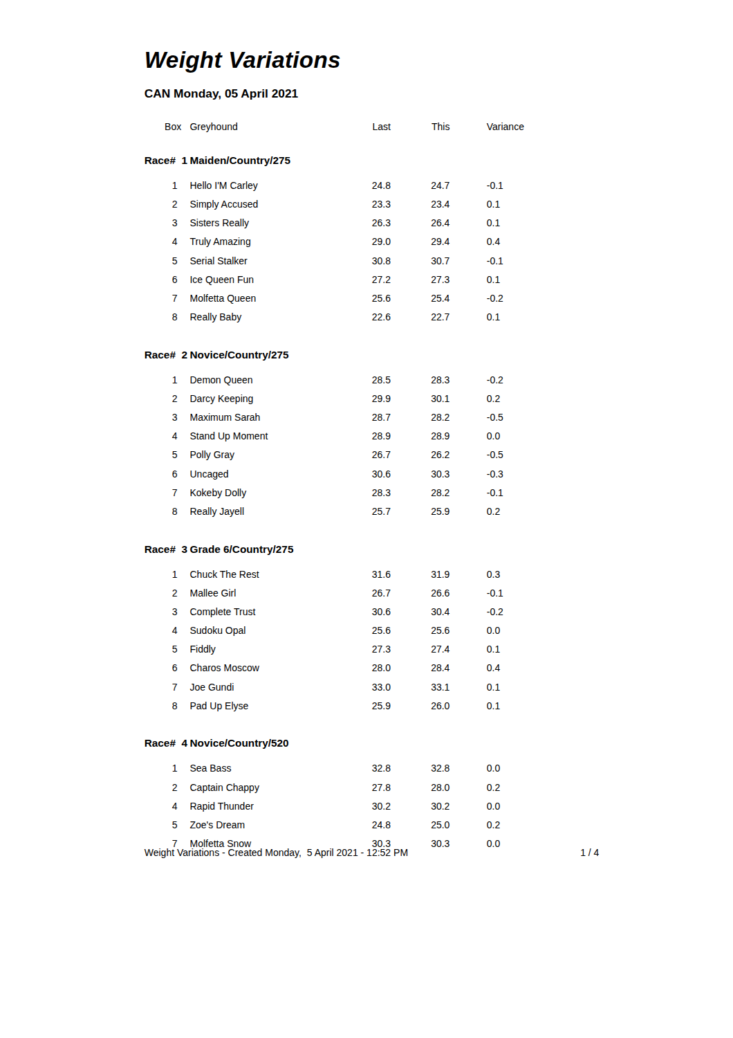Weight Variations
CAN Monday, 05 April 2021
| Box | Greyhound | Last | This | Variance |
| --- | --- | --- | --- | --- |
| Race# 1 | Maiden/Country/275 |
| 1 | Hello I'M Carley | 24.8 | 24.7 | -0.1 |
| 2 | Simply Accused | 23.3 | 23.4 | 0.1 |
| 3 | Sisters Really | 26.3 | 26.4 | 0.1 |
| 4 | Truly Amazing | 29.0 | 29.4 | 0.4 |
| 5 | Serial Stalker | 30.8 | 30.7 | -0.1 |
| 6 | Ice Queen Fun | 27.2 | 27.3 | 0.1 |
| 7 | Molfetta Queen | 25.6 | 25.4 | -0.2 |
| 8 | Really Baby | 22.6 | 22.7 | 0.1 |
| Race# 2 | Novice/Country/275 |
| 1 | Demon Queen | 28.5 | 28.3 | -0.2 |
| 2 | Darcy Keeping | 29.9 | 30.1 | 0.2 |
| 3 | Maximum Sarah | 28.7 | 28.2 | -0.5 |
| 4 | Stand Up Moment | 28.9 | 28.9 | 0.0 |
| 5 | Polly Gray | 26.7 | 26.2 | -0.5 |
| 6 | Uncaged | 30.6 | 30.3 | -0.3 |
| 7 | Kokeby Dolly | 28.3 | 28.2 | -0.1 |
| 8 | Really Jayell | 25.7 | 25.9 | 0.2 |
| Race# 3 | Grade 6/Country/275 |
| 1 | Chuck The Rest | 31.6 | 31.9 | 0.3 |
| 2 | Mallee Girl | 26.7 | 26.6 | -0.1 |
| 3 | Complete Trust | 30.6 | 30.4 | -0.2 |
| 4 | Sudoku Opal | 25.6 | 25.6 | 0.0 |
| 5 | Fiddly | 27.3 | 27.4 | 0.1 |
| 6 | Charos Moscow | 28.0 | 28.4 | 0.4 |
| 7 | Joe Gundi | 33.0 | 33.1 | 0.1 |
| 8 | Pad Up Elyse | 25.9 | 26.0 | 0.1 |
| Race# 4 | Novice/Country/520 |
| 1 | Sea Bass | 32.8 | 32.8 | 0.0 |
| 2 | Captain Chappy | 27.8 | 28.0 | 0.2 |
| 4 | Rapid Thunder | 30.2 | 30.2 | 0.0 |
| 5 | Zoe's Dream | 24.8 | 25.0 | 0.2 |
| 7 | Molfetta Snow | 30.3 | 30.3 | 0.0 |
Weight Variations - Created Monday, 5 April 2021 - 12:52 PM 1 / 4